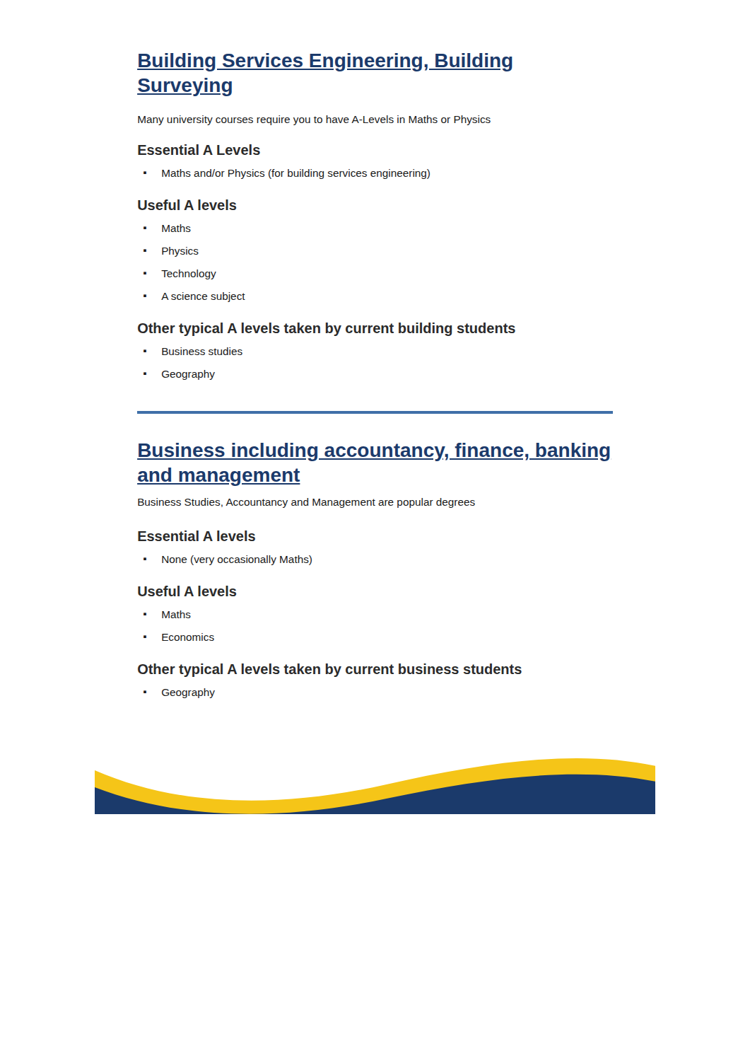Building Services Engineering, Building Surveying
Many university courses require you to have A-Levels in Maths or Physics
Essential A Levels
Maths and/or Physics (for building services engineering)
Useful A levels
Maths
Physics
Technology
A science subject
Other typical A levels taken by current building students
Business studies
Geography
Business including accountancy, finance, banking and management
Business Studies, Accountancy and Management are popular degrees
Essential A levels
None (very occasionally Maths)
Useful A levels
Maths
Economics
Other typical A levels taken by current business students
Geography